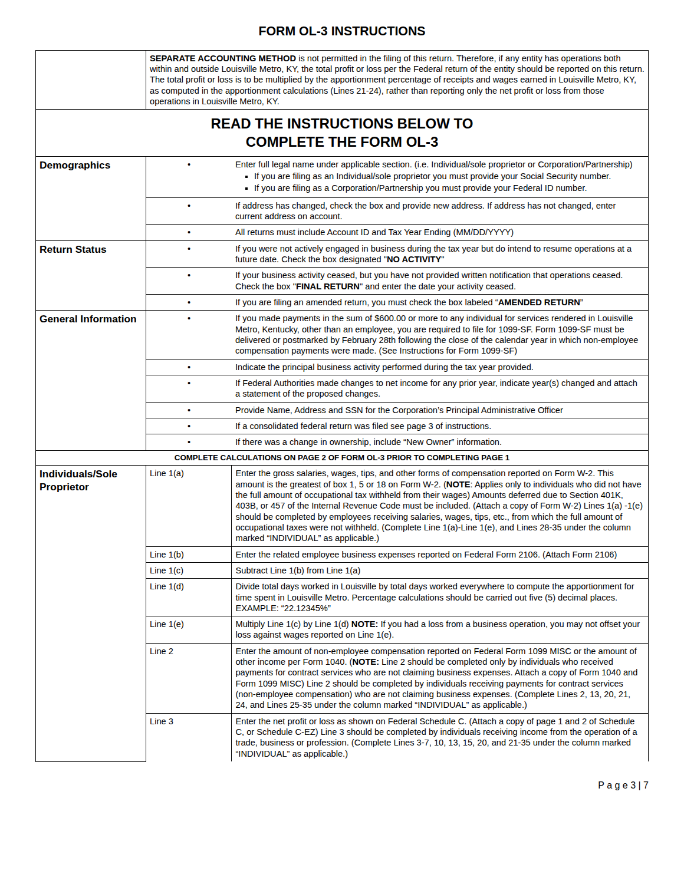FORM OL-3 INSTRUCTIONS
| | SEPARATE ACCOUNTING METHOD is not permitted in the filing of this return. Therefore, if any entity has operations both within and outside Louisville Metro, KY, the total profit or loss per the Federal return of the entity should be reported on this return. The total profit or loss is to be multiplied by the apportionment percentage of receipts and wages earned in Louisville Metro, KY, as computed in the apportionment calculations (Lines 21-24), rather than reporting only the net profit or loss from those operations in Louisville Metro, KY. |
| READ THE INSTRUCTIONS BELOW TO COMPLETE THE FORM OL-3 |
| Demographics | • | Enter full legal name under applicable section. (i.e. Individual/sole proprietor or Corporation/Partnership) If you are filing as an Individual/sole proprietor you must provide your Social Security number. If you are filing as a Corporation/Partnership you must provide your Federal ID number. |
| • | If address has changed, check the box and provide new address. If address has not changed, enter current address on account. |
| • | All returns must include Account ID and Tax Year Ending (MM/DD/YYYY) |
| Return Status | • | If you were not actively engaged in business during the tax year but do intend to resume operations at a future date. Check the box designated " NO ACTIVITY " |
| • | If your business activity ceased, but you have not provided written notification that operations ceased. Check the box " FINAL RETURN " and enter the date your activity ceased. |
| • | If you are filing an amended return, you must check the box labeled “ AMENDED RETURN ” |
| General Information | • | If you made payments in the sum of $600.00 or more to any individual for services rendered in Louisville Metro, Kentucky, other than an employee, you are required to file for 1099-SF. Form 1099-SF must be delivered or postmarked by February 28th following the close of the calendar year in which non-employee compensation payments were made. (See Instructions for Form 1099-SF) |
| • | Indicate the principal business activity performed during the tax year provided. |
| • | If Federal Authorities made changes to net income for any prior year, indicate year(s) changed and attach a statement of the proposed changes. |
| • | Provide Name, Address and SSN for the Corporation’s Principal Administrative Officer |
| • | If a consolidated federal return was filed see page 3 of instructions. |
| • | If there was a change in ownership, include “New Owner” information. |
| COMPLETE CALCULATIONS ON PAGE 2 OF FORM OL-3 PRIOR TO COMPLETING PAGE 1 |
| Individuals/Sole Proprietor | Line 1(a) | Enter the gross salaries, wages, tips, and other forms of compensation reported on Form W-2. This amount is the greatest of box 1, 5 or 18 on Form W-2. ( NOTE : Applies only to individuals who did not have the full amount of occupational tax withheld from their wages) Amounts deferred due to Section 401K, 403B, or 457 of the Internal Revenue Code must be included. (Attach a copy of Form W-2) Lines 1(a) -1(e) should be completed by employees receiving salaries, wages, tips, etc., from which the full amount of occupational taxes were not withheld. (Complete Line 1(a)-Line 1(e), and Lines 28-35 under the column marked “INDIVIDUAL” as applicable.) |
| Line 1(b) | Enter the related employee business expenses reported on Federal Form 2106. (Attach Form 2106) |
| Line 1(c) | Subtract Line 1(b) from Line 1(a) |
| Line 1(d) | Divide total days worked in Louisville by total days worked everywhere to compute the apportionment for time spent in Louisville Metro. Percentage calculations should be carried out five (5) decimal places. EXAMPLE: “22.12345%” |
| Line 1(e) | Multiply Line 1(c) by Line 1(d) NOTE: If you had a loss from a business operation, you may not offset your loss against wages reported on Line 1(e). |
| Line 2 | Enter the amount of non-employee compensation reported on Federal Form 1099 MISC or the amount of other income per Form 1040. ( NOTE: Line 2 should be completed only by individuals who received payments for contract services who are not claiming business expenses. Attach a copy of Form 1040 and Form 1099 MISC) Line 2 should be completed by individuals receiving payments for contract services (non-employee compensation) who are not claiming business expenses. (Complete Lines 2, 13, 20, 21, 24, and Lines 25-35 under the column marked “INDIVIDUAL” as applicable.) |
| Line 3 | Enter the net profit or loss as shown on Federal Schedule C. (Attach a copy of page 1 and 2 of Schedule C, or Schedule C-EZ) Line 3 should be completed by individuals receiving income from the operation of a trade, business or profession. (Complete Lines 3-7, 10, 13, 15, 20, and 21-35 under the column marked “INDIVIDUAL” as applicable.) |
P a g e 3 | 7